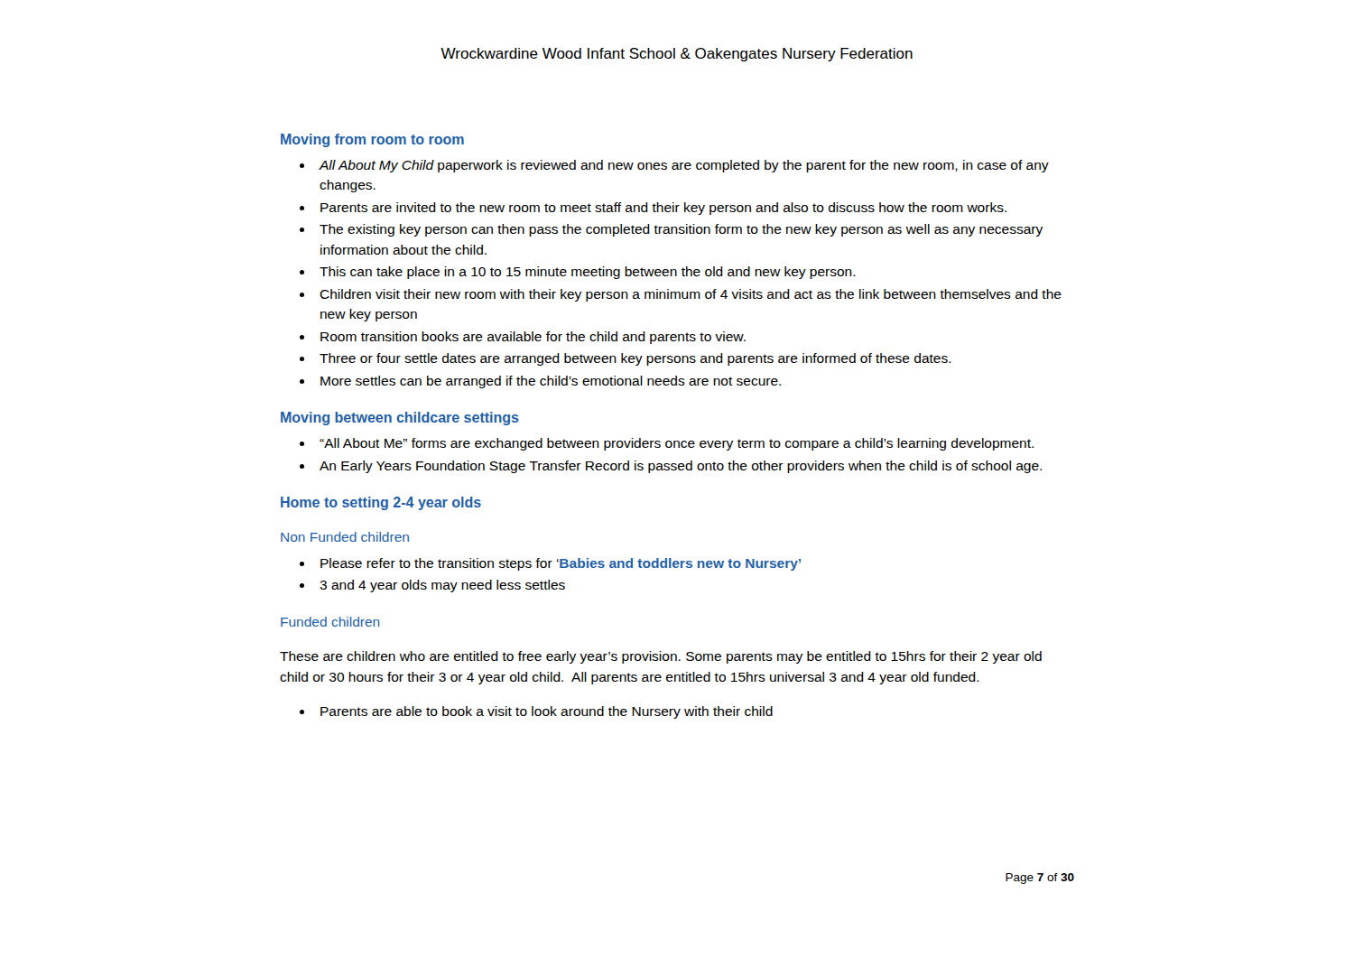Wrockwardine Wood Infant School & Oakengates Nursery Federation
Moving from room to room
All About My Child paperwork is reviewed and new ones are completed by the parent for the new room, in case of any changes.
Parents are invited to the new room to meet staff and their key person and also to discuss how the room works.
The existing key person can then pass the completed transition form to the new key person as well as any necessary information about the child.
This can take place in a 10 to 15 minute meeting between the old and new key person.
Children visit their new room with their key person a minimum of 4 visits and act as the link between themselves and the new key person
Room transition books are available for the child and parents to view.
Three or four settle dates are arranged between key persons and parents are informed of these dates.
More settles can be arranged if the child’s emotional needs are not secure.
Moving between childcare settings
“All About Me” forms are exchanged between providers once every term to compare a child’s learning development.
An Early Years Foundation Stage Transfer Record is passed onto the other providers when the child is of school age.
Home to setting 2-4 year olds
Non Funded children
Please refer to the transition steps for ‘Babies and toddlers new to Nursery’
3 and 4 year olds may need less settles
Funded children
These are children who are entitled to free early year’s provision. Some parents may be entitled to 15hrs for their 2 year old child or 30 hours for their 3 or 4 year old child. All parents are entitled to 15hrs universal 3 and 4 year old funded.
Parents are able to book a visit to look around the Nursery with their child
Page 7 of 30